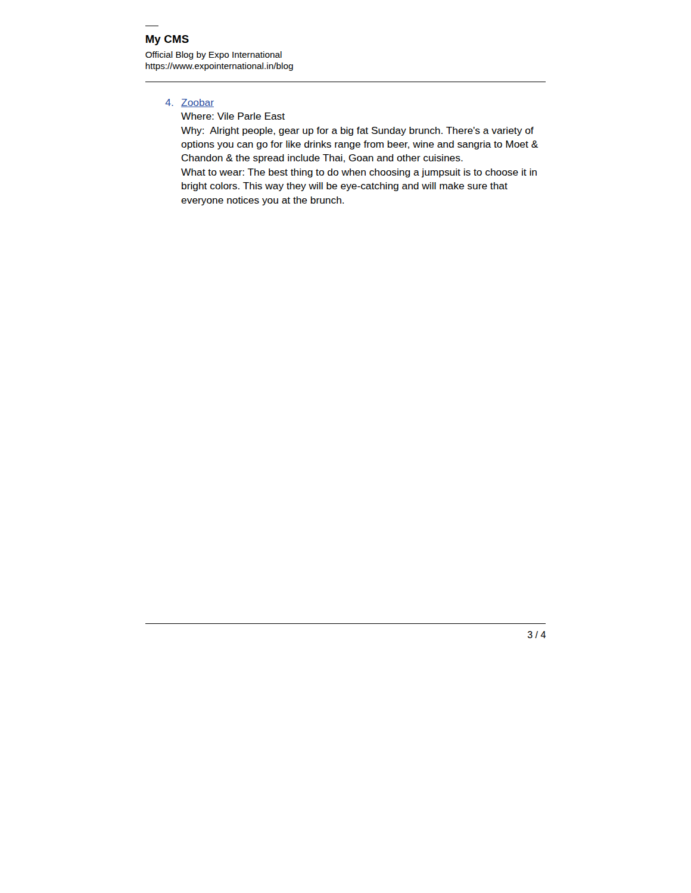My CMS
Official Blog by Expo International
https://www.expointernational.in/blog
Zoobar
Where: Vile Parle East
Why: Alright people, gear up for a big fat Sunday brunch. There's a variety of options you can go for like drinks range from beer, wine and sangria to Moet & Chandon & the spread include Thai, Goan and other cuisines.
What to wear: The best thing to do when choosing a jumpsuit is to choose it in bright colors. This way they will be eye-catching and will make sure that everyone notices you at the brunch.
3 / 4